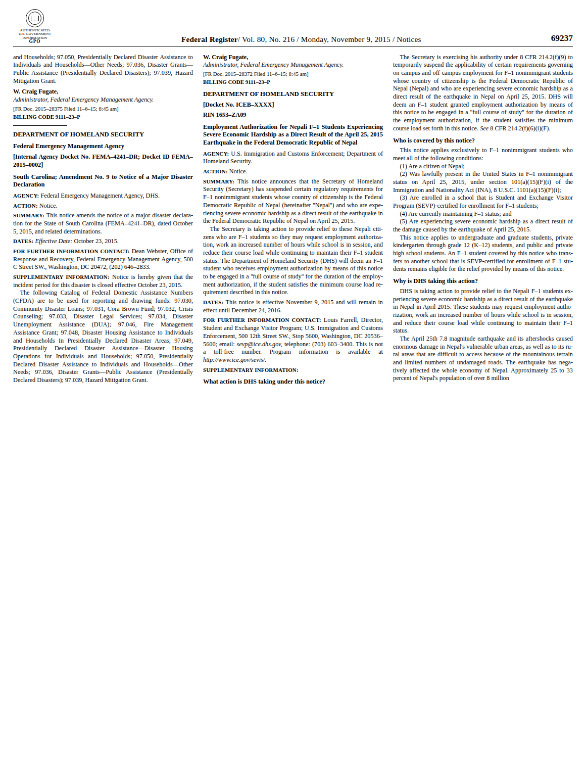Authenticated
U.S. Government
Information
GPO
Federal Register/ Vol. 80, No. 216 / Monday, November 9, 2015 / Notices
69237
and Households; 97.050, Presidentially Declared Disaster Assistance to Individuals and Households—Other Needs; 97.036, Disaster Grants—Public Assistance (Presidentially Declared Disasters); 97.039, Hazard Mitigation Grant.
W. Craig Fugate,
Administrator, Federal Emergency Management Agency.
[FR Doc. 2015–28375 Filed 11–6–15; 8:45 am]
BILLING CODE 9111–23–P
DEPARTMENT OF HOMELAND SECURITY
Federal Emergency Management Agency
[Internal Agency Docket No. FEMA–4241–DR; Docket ID FEMA–2015–0002]
South Carolina; Amendment No. 9 to Notice of a Major Disaster Declaration
AGENCY: Federal Emergency Management Agency, DHS.
ACTION: Notice.
SUMMARY: This notice amends the notice of a major disaster declaration for the State of South Carolina (FEMA–4241–DR), dated October 5, 2015, and related determinations.
DATES: Effective Date: October 23, 2015.
FOR FURTHER INFORMATION CONTACT: Dean Webster, Office of Response and Recovery, Federal Emergency Management Agency, 500 C Street SW., Washington, DC 20472, (202) 646–2833.
SUPPLEMENTARY INFORMATION: Notice is hereby given that the incident period for this disaster is closed effective October 23, 2015.
The following Catalog of Federal Domestic Assistance Numbers (CFDA) are to be used for reporting and drawing funds: 97.030, Community Disaster Loans; 97.031, Cora Brown Fund; 97.032, Crisis Counseling; 97.033, Disaster Legal Services; 97.034, Disaster Unemployment Assistance (DUA); 97.046, Fire Management Assistance Grant; 97.048, Disaster Housing Assistance to Individuals and Households In Presidentially Declared Disaster Areas; 97.049, Presidentially Declared Disaster Assistance—Disaster Housing Operations for Individuals and Households; 97.050, Presidentially Declared Disaster Assistance to Individuals and Households—Other Needs; 97.036, Disaster Grants—Public Assistance (Presidentially Declared Disasters); 97.039, Hazard Mitigation Grant.
W. Craig Fugate,
Administrator, Federal Emergency Management Agency.
[FR Doc. 2015–28372 Filed 11–6–15; 8:45 am]
BILLING CODE 9111–23–P
DEPARTMENT OF HOMELAND SECURITY
[Docket No. ICEB–XXXX]
RIN 1653–ZA09
Employment Authorization for Nepali F–1 Students Experiencing Severe Economic Hardship as a Direct Result of the April 25, 2015 Earthquake in the Federal Democratic Republic of Nepal
AGENCY: U.S. Immigration and Customs Enforcement; Department of Homeland Security.
ACTION: Notice.
SUMMARY: This notice announces that the Secretary of Homeland Security (Secretary) has suspended certain regulatory requirements for F–1 nonimmigrant students whose country of citizenship is the Federal Democratic Republic of Nepal (hereinafter ''Nepal'') and who are experiencing severe economic hardship as a direct result of the earthquake in the Federal Democratic Republic of Nepal on April 25, 2015.
The Secretary is taking action to provide relief to these Nepali citizens who are F–1 students so they may request employment authorization, work an increased number of hours while school is in session, and reduce their course load while continuing to maintain their F–1 student status. The Department of Homeland Security (DHS) will deem an F–1 student who receives employment authorization by means of this notice to be engaged in a ''full course of study'' for the duration of the employment authorization, if the student satisfies the minimum course load requirement described in this notice.
DATES: This notice is effective November 9, 2015 and will remain in effect until December 24, 2016.
FOR FURTHER INFORMATION CONTACT: Louis Farrell, Director, Student and Exchange Visitor Program; U.S. Immigration and Customs Enforcement, 500 12th Street SW., Stop 5600, Washington, DC 20536–5600; email: sevp@ice.dhs.gov, telephone: (703) 603–3400. This is not a toll-free number. Program information is available at http://www.ice.gov/sevis/.
SUPPLEMENTARY INFORMATION:
What action is DHS taking under this notice?
The Secretary is exercising his authority under 8 CFR 214.2(f)(9) to temporarily suspend the applicability of certain requirements governing on-campus and off-campus employment for F–1 nonimmigrant students whose country of citizenship is the Federal Democratic Republic of Nepal (Nepal) and who are experiencing severe economic hardship as a direct result of the earthquake in Nepal on April 25, 2015. DHS will deem an F–1 student granted employment authorization by means of this notice to be engaged in a ''full course of study'' for the duration of the employment authorization, if the student satisfies the minimum course load set forth in this notice. See 8 CFR 214.2(f)(6)(i)(F).
Who is covered by this notice?
This notice applies exclusively to F–1 nonimmigrant students who meet all of the following conditions:
(1) Are a citizen of Nepal;
(2) Was lawfully present in the United States in F–1 nonimmigrant status on April 25, 2015, under section 101(a)(15)(F)(i) of the Immigration and Nationality Act (INA), 8 U.S.C. 1101(a)(15)(F)(i);
(3) Are enrolled in a school that is Student and Exchange Visitor Program (SEVP)-certified for enrollment for F–1 students;
(4) Are currently maintaining F–1 status; and
(5) Are experiencing severe economic hardship as a direct result of the damage caused by the earthquake of April 25, 2015.
This notice applies to undergraduate and graduate students, private kindergarten through grade 12 (K–12) students, and public and private high school students. An F–1 student covered by this notice who transfers to another school that is SEVP-certified for enrollment of F–1 students remains eligible for the relief provided by means of this notice.
Why is DHS taking this action?
DHS is taking action to provide relief to the Nepali F–1 students experiencing severe economic hardship as a direct result of the earthquake in Nepal in April 2015. These students may request employment authorization, work an increased number of hours while school is in session, and reduce their course load while continuing to maintain their F–1 status.
The April 25th 7.8 magnitude earthquake and its aftershocks caused enormous damage in Nepal's vulnerable urban areas, as well as to its rural areas that are difficult to access because of the mountainous terrain and limited numbers of undamaged roads. The earthquake has negatively affected the whole economy of Nepal. Approximately 25 to 33 percent of Nepal's population of over 8 million